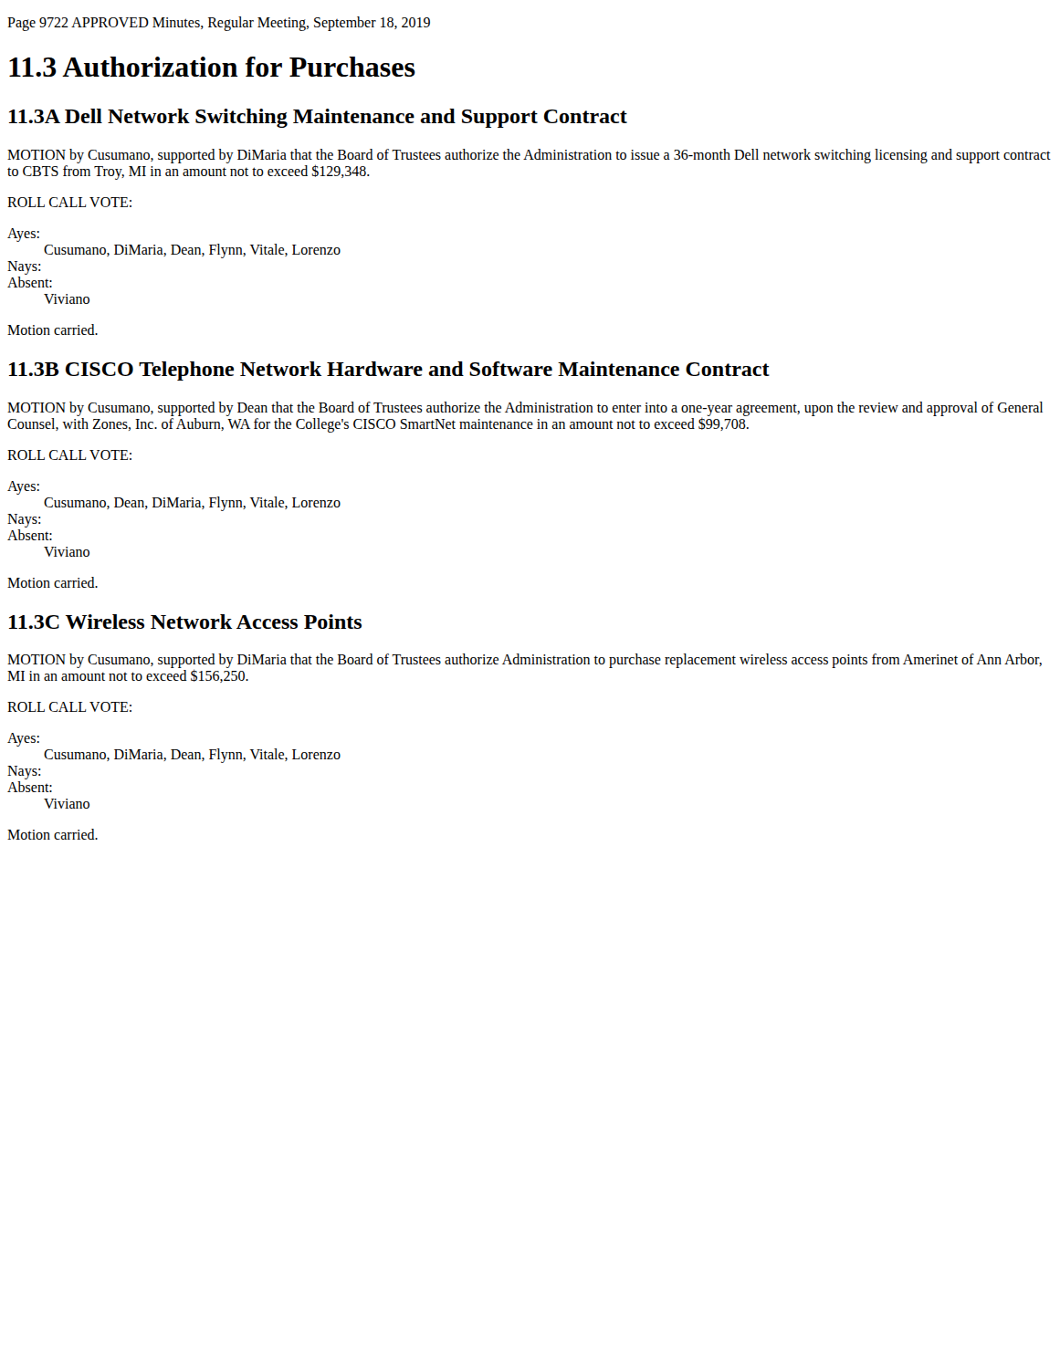Page 9722 APPROVED Minutes, Regular Meeting, September 18, 2019
11.3 Authorization for Purchases
11.3A Dell Network Switching Maintenance and Support Contract
MOTION by Cusumano, supported by DiMaria that the Board of Trustees authorize the Administration to issue a 36-month Dell network switching licensing and support contract to CBTS from Troy, MI in an amount not to exceed $129,348.
ROLL CALL VOTE:
Ayes:
Cusumano, DiMaria, Dean, Flynn, Vitale, Lorenzo
Nays:
Absent:
Viviano
Motion carried.
11.3B CISCO Telephone Network Hardware and Software Maintenance Contract
MOTION by Cusumano, supported by Dean that the Board of Trustees authorize the Administration to enter into a one-year agreement, upon the review and approval of General Counsel, with Zones, Inc. of Auburn, WA for the College's CISCO SmartNet maintenance in an amount not to exceed $99,708.
ROLL CALL VOTE:
Ayes:
Cusumano, Dean, DiMaria, Flynn, Vitale, Lorenzo
Nays:
Absent:
Viviano
Motion carried.
11.3C Wireless Network Access Points
MOTION by Cusumano, supported by DiMaria that the Board of Trustees authorize Administration to purchase replacement wireless access points from Amerinet of Ann Arbor, MI in an amount not to exceed $156,250.
ROLL CALL VOTE:
Ayes:
Cusumano, DiMaria, Dean, Flynn, Vitale, Lorenzo
Nays:
Absent:
Viviano
Motion carried.